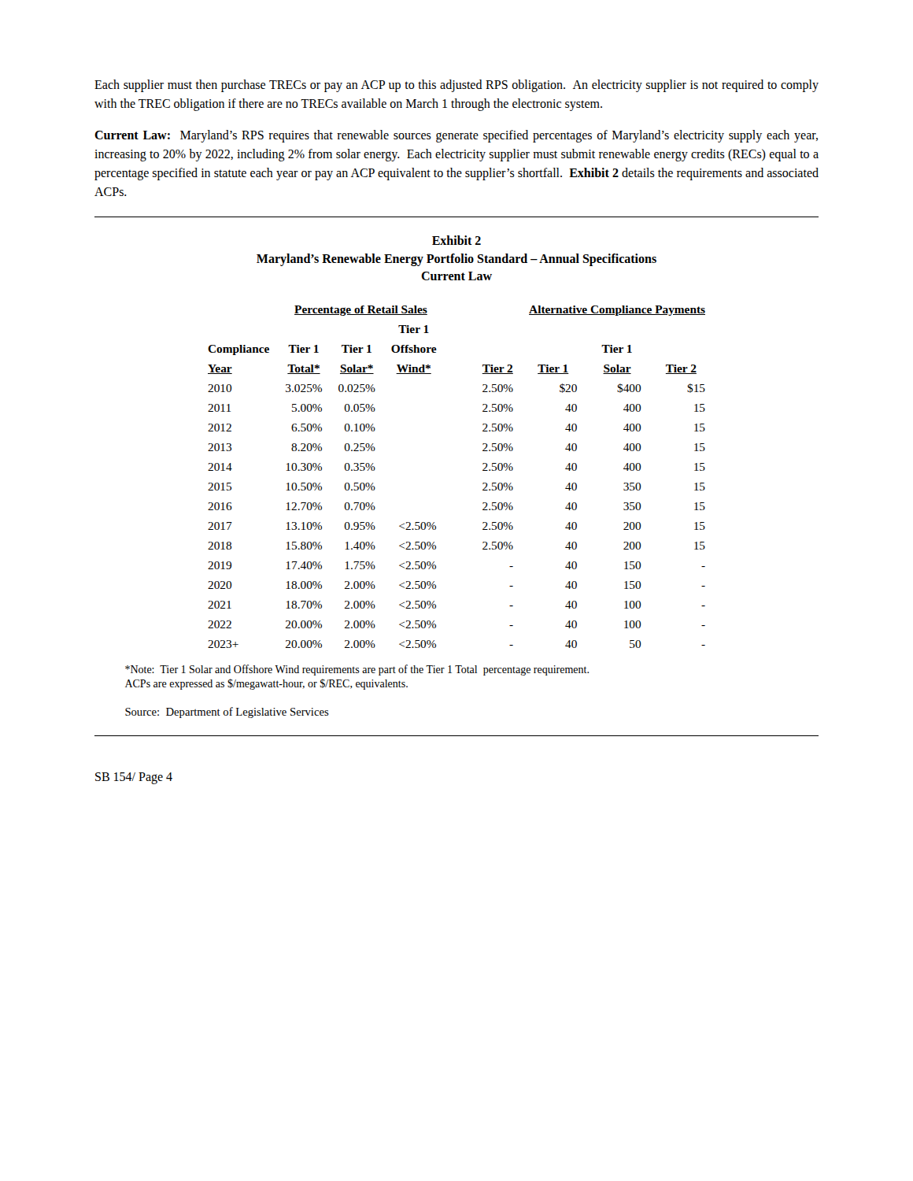Each supplier must then purchase TRECs or pay an ACP up to this adjusted RPS obligation. An electricity supplier is not required to comply with the TREC obligation if there are no TRECs available on March 1 through the electronic system.
Current Law: Maryland’s RPS requires that renewable sources generate specified percentages of Maryland’s electricity supply each year, increasing to 20% by 2022, including 2% from solar energy. Each electricity supplier must submit renewable energy credits (RECs) equal to a percentage specified in statute each year or pay an ACP equivalent to the supplier’s shortfall. Exhibit 2 details the requirements and associated ACPs.
Exhibit 2
Maryland’s Renewable Energy Portfolio Standard – Annual Specifications
Current Law
| | Percentage of Retail Sales | | | Alternative Compliance Payments |
| | | | Tier 1 | | | | | |
| Compliance | Tier 1 | Tier 1 | Offshore | | | | Tier 1 | |
| Year | Total* | Solar* | Wind* | | Tier 2 | Tier 1 | Solar | Tier 2 |
| 2010 | 3.025% | 0.025% | | | 2.50% | $20 | $400 | $15 |
| 2011 | 5.00% | 0.05% | | | 2.50% | 40 | 400 | 15 |
| 2012 | 6.50% | 0.10% | | | 2.50% | 40 | 400 | 15 |
| 2013 | 8.20% | 0.25% | | | 2.50% | 40 | 400 | 15 |
| 2014 | 10.30% | 0.35% | | | 2.50% | 40 | 400 | 15 |
| 2015 | 10.50% | 0.50% | | | 2.50% | 40 | 350 | 15 |
| 2016 | 12.70% | 0.70% | | | 2.50% | 40 | 350 | 15 |
| 2017 | 13.10% | 0.95% | <2.50% | | 2.50% | 40 | 200 | 15 |
| 2018 | 15.80% | 1.40% | <2.50% | | 2.50% | 40 | 200 | 15 |
| 2019 | 17.40% | 1.75% | <2.50% | | - | 40 | 150 | - |
| 2020 | 18.00% | 2.00% | <2.50% | | - | 40 | 150 | - |
| 2021 | 18.70% | 2.00% | <2.50% | | - | 40 | 100 | - |
| 2022 | 20.00% | 2.00% | <2.50% | | - | 40 | 100 | - |
| 2023+ | 20.00% | 2.00% | <2.50% | | - | 40 | 50 | - |
*Note: Tier 1 Solar and Offshore Wind requirements are part of the Tier 1 Total percentage requirement.
ACPs are expressed as $/megawatt-hour, or $/REC, equivalents.
Source: Department of Legislative Services
SB 154/ Page 4